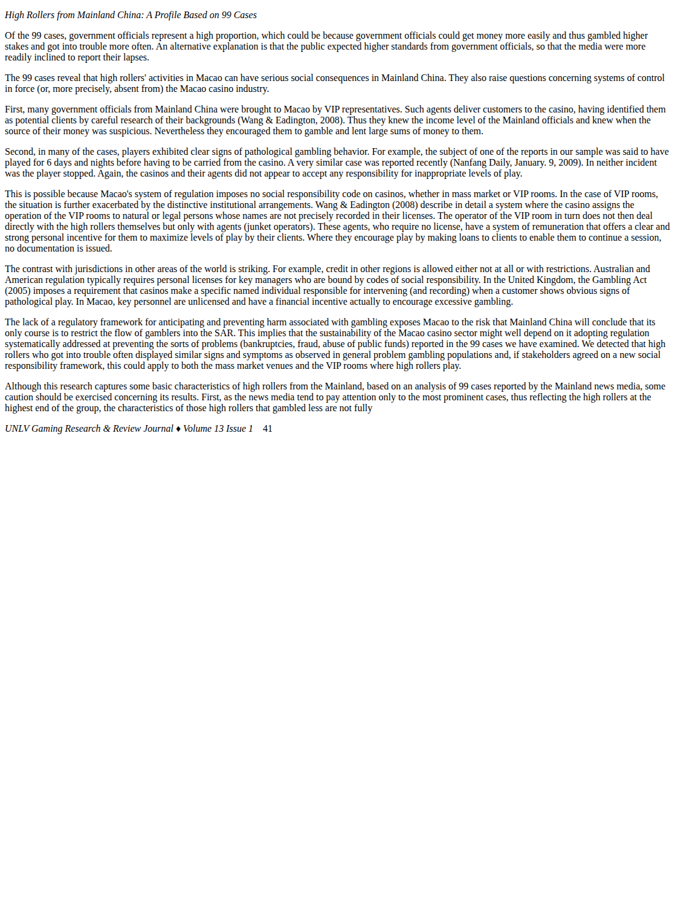High Rollers from Mainland China: A Profile Based on 99 Cases
Of the 99 cases, government officials represent a high proportion, which could be because government officials could get money more easily and thus gambled higher stakes and got into trouble more often. An alternative explanation is that the public expected higher standards from government officials, so that the media were more readily inclined to report their lapses.
The 99 cases reveal that high rollers' activities in Macao can have serious social consequences in Mainland China. They also raise questions concerning systems of control in force (or, more precisely, absent from) the Macao casino industry.
First, many government officials from Mainland China were brought to Macao by VIP representatives. Such agents deliver customers to the casino, having identified them as potential clients by careful research of their backgrounds (Wang & Eadington, 2008). Thus they knew the income level of the Mainland officials and knew when the source of their money was suspicious. Nevertheless they encouraged them to gamble and lent large sums of money to them.
Second, in many of the cases, players exhibited clear signs of pathological gambling behavior. For example, the subject of one of the reports in our sample was said to have played for 6 days and nights before having to be carried from the casino. A very similar case was reported recently (Nanfang Daily, January. 9, 2009). In neither incident was the player stopped. Again, the casinos and their agents did not appear to accept any responsibility for inappropriate levels of play.
This is possible because Macao's system of regulation imposes no social responsibility code on casinos, whether in mass market or VIP rooms. In the case of VIP rooms, the situation is further exacerbated by the distinctive institutional arrangements. Wang & Eadington (2008) describe in detail a system where the casino assigns the operation of the VIP rooms to natural or legal persons whose names are not precisely recorded in their licenses. The operator of the VIP room in turn does not then deal directly with the high rollers themselves but only with agents (junket operators). These agents, who require no license, have a system of remuneration that offers a clear and strong personal incentive for them to maximize levels of play by their clients. Where they encourage play by making loans to clients to enable them to continue a session, no documentation is issued.
The contrast with jurisdictions in other areas of the world is striking. For example, credit in other regions is allowed either not at all or with restrictions. Australian and American regulation typically requires personal licenses for key managers who are bound by codes of social responsibility. In the United Kingdom, the Gambling Act (2005) imposes a requirement that casinos make a specific named individual responsible for intervening (and recording) when a customer shows obvious signs of pathological play. In Macao, key personnel are unlicensed and have a financial incentive actually to encourage excessive gambling.
The lack of a regulatory framework for anticipating and preventing harm associated with gambling exposes Macao to the risk that Mainland China will conclude that its only course is to restrict the flow of gamblers into the SAR. This implies that the sustainability of the Macao casino sector might well depend on it adopting regulation systematically addressed at preventing the sorts of problems (bankruptcies, fraud, abuse of public funds) reported in the 99 cases we have examined. We detected that high rollers who got into trouble often displayed similar signs and symptoms as observed in general problem gambling populations and, if stakeholders agreed on a new social responsibility framework, this could apply to both the mass market venues and the VIP rooms where high rollers play.
Although this research captures some basic characteristics of high rollers from the Mainland, based on an analysis of 99 cases reported by the Mainland news media, some caution should be exercised concerning its results. First, as the news media tend to pay attention only to the most prominent cases, thus reflecting the high rollers at the highest end of the group, the characteristics of those high rollers that gambled less are not fully
UNLV Gaming Research & Review Journal ♦ Volume 13 Issue 1 41